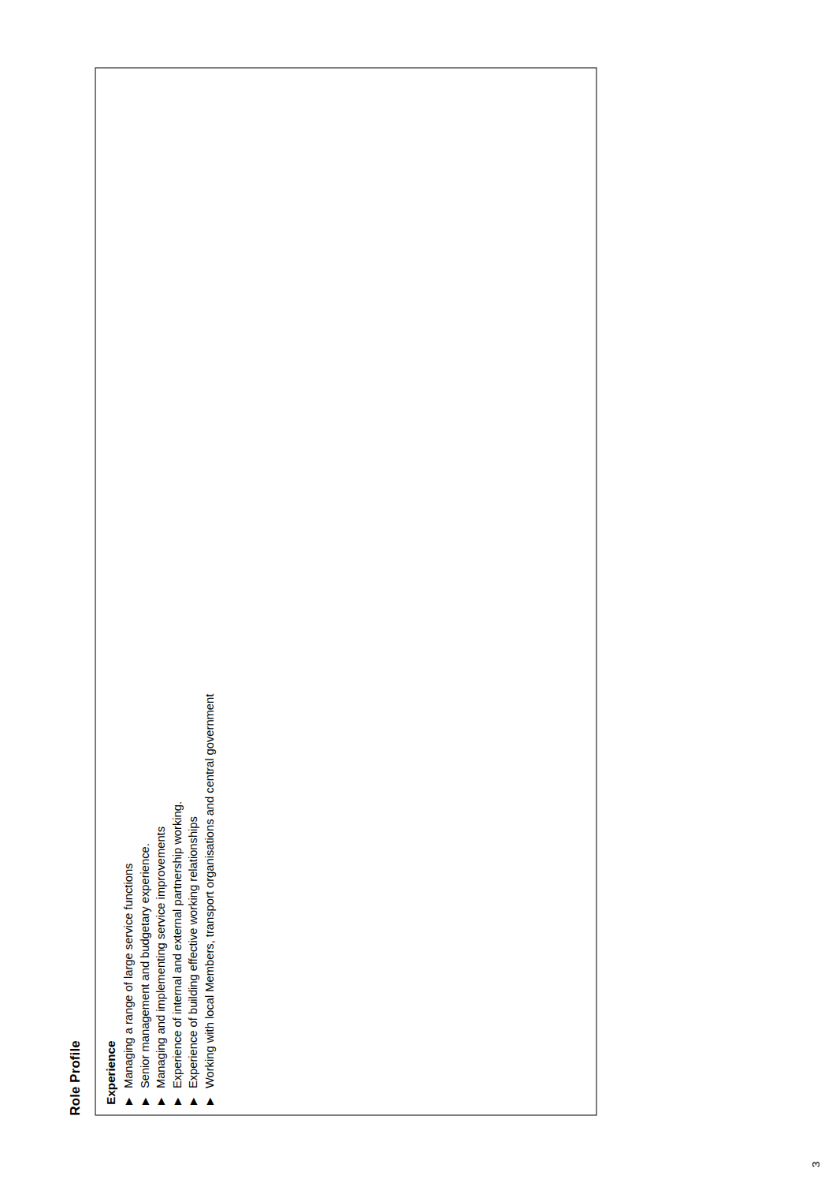Role Profile
Experience
Managing a range of large service functions
Senior management and budgetary experience.
Managing and implementing service improvements
Experience of internal and external partnership working.
Experience of building effective working relationships
Working with local Members, transport organisations and central government
3